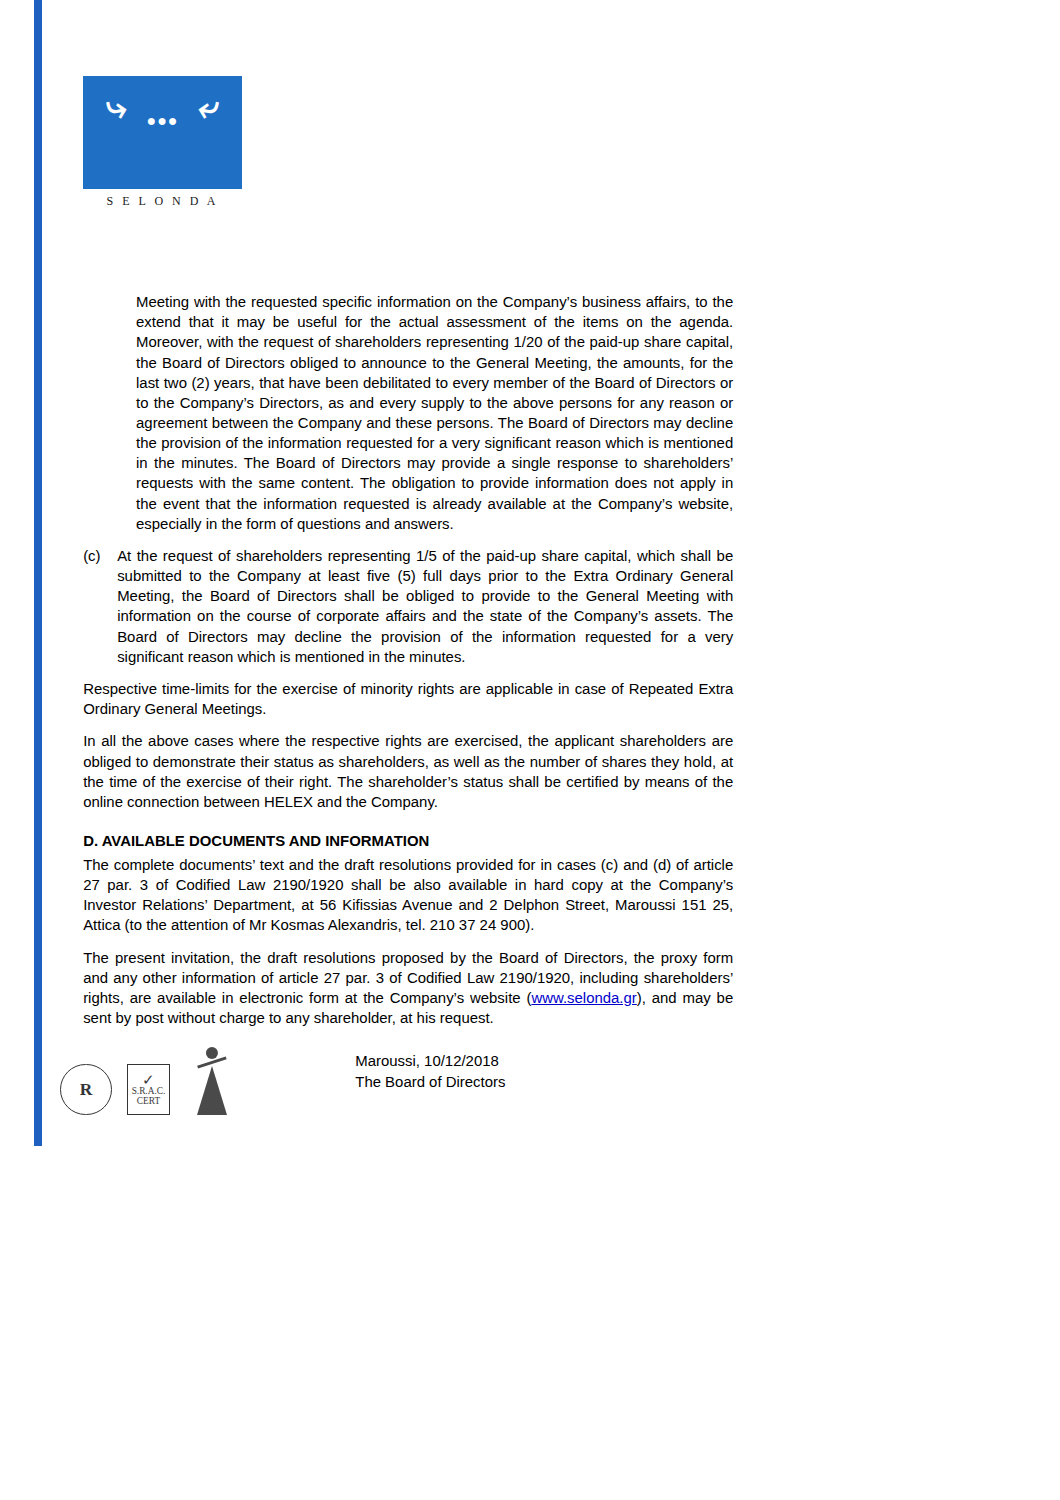⤷ ⤷ ●●●
S E L O N D A
Meeting with the requested specific information on the Company’s business affairs, to the extend that it may be useful for the actual assessment of the items on the agenda. Moreover, with the request of shareholders representing 1/20 of the paid-up share capital, the Board of Directors obliged to announce to the General Meeting, the amounts, for the last two (2) years, that have been debilitated to every member of the Board of Directors or to the Company’s Directors, as and every supply to the above persons for any reason or agreement between the Company and these persons. The Board of Directors may decline the provision of the information requested for a very significant reason which is mentioned in the minutes. The Board of Directors may provide a single response to shareholders’ requests with the same content. The obligation to provide information does not apply in the event that the information requested is already available at the Company’s website, especially in the form of questions and answers.
(c) At the request of shareholders representing 1/5 of the paid-up share capital, which shall be submitted to the Company at least five (5) full days prior to the Extra Ordinary General Meeting, the Board of Directors shall be obliged to provide to the General Meeting with information on the course of corporate affairs and the state of the Company’s assets. The Board of Directors may decline the provision of the information requested for a very significant reason which is mentioned in the minutes.
Respective time-limits for the exercise of minority rights are applicable in case of Repeated Extra Ordinary General Meetings.
In all the above cases where the respective rights are exercised, the applicant shareholders are obliged to demonstrate their status as shareholders, as well as the number of shares they hold, at the time of the exercise of their right. The shareholder’s status shall be certified by means of the online connection between HELEX and the Company.
D. AVAILABLE DOCUMENTS AND INFORMATION
The complete documents’ text and the draft resolutions provided for in cases (c) and (d) of article 27 par. 3 of Codified Law 2190/1920 shall be also available in hard copy at the Company’s Investor Relations’ Department, at 56 Kifissias Avenue and 2 Delphon Street, Maroussi 151 25, Attica (to the attention of Mr Kosmas Alexandris, tel. 210 37 24 900).
The present invitation, the draft resolutions proposed by the Board of Directors, the proxy form and any other information of article 27 par. 3 of Codified Law 2190/1920, including shareholders’ rights, are available in electronic form at the Company’s website (www.selonda.gr), and may be sent by post without charge to any shareholder, at his request.
Maroussi, 10/12/2018
The Board of Directors
R
✓ S.R.A.C. CERT